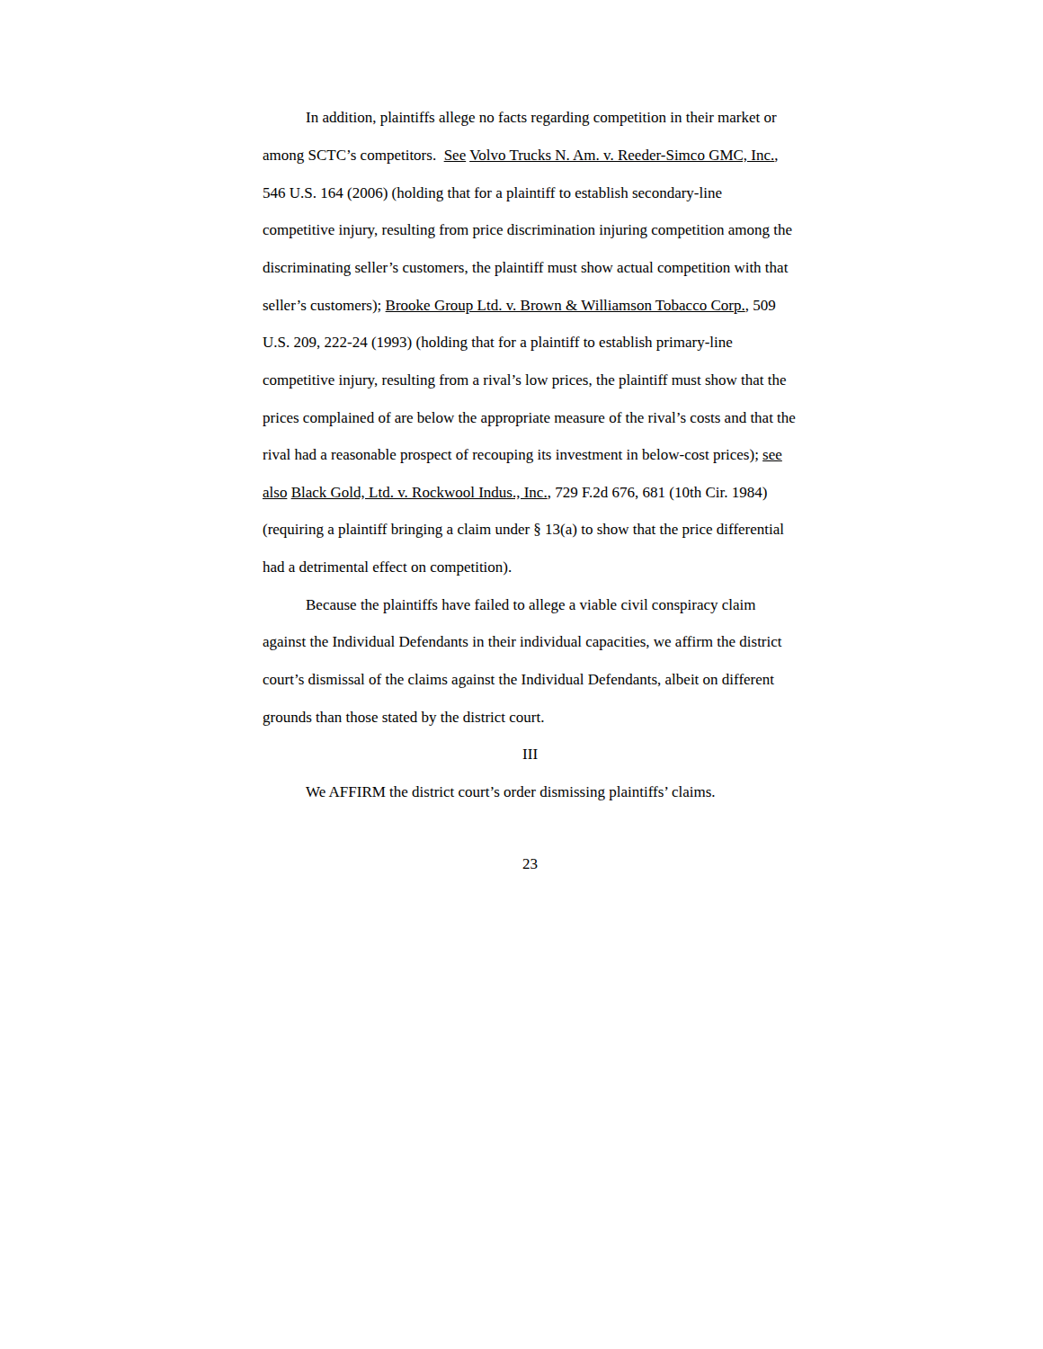In addition, plaintiffs allege no facts regarding competition in their market or among SCTC’s competitors. See Volvo Trucks N. Am. v. Reeder-Simco GMC, Inc., 546 U.S. 164 (2006) (holding that for a plaintiff to establish secondary-line competitive injury, resulting from price discrimination injuring competition among the discriminating seller’s customers, the plaintiff must show actual competition with that seller’s customers); Brooke Group Ltd. v. Brown & Williamson Tobacco Corp., 509 U.S. 209, 222-24 (1993) (holding that for a plaintiff to establish primary-line competitive injury, resulting from a rival’s low prices, the plaintiff must show that the prices complained of are below the appropriate measure of the rival’s costs and that the rival had a reasonable prospect of recouping its investment in below-cost prices); see also Black Gold, Ltd. v. Rockwool Indus., Inc., 729 F.2d 676, 681 (10th Cir. 1984) (requiring a plaintiff bringing a claim under § 13(a) to show that the price differential had a detrimental effect on competition).
Because the plaintiffs have failed to allege a viable civil conspiracy claim against the Individual Defendants in their individual capacities, we affirm the district court’s dismissal of the claims against the Individual Defendants, albeit on different grounds than those stated by the district court.
III
We AFFIRM the district court’s order dismissing plaintiffs’ claims.
23